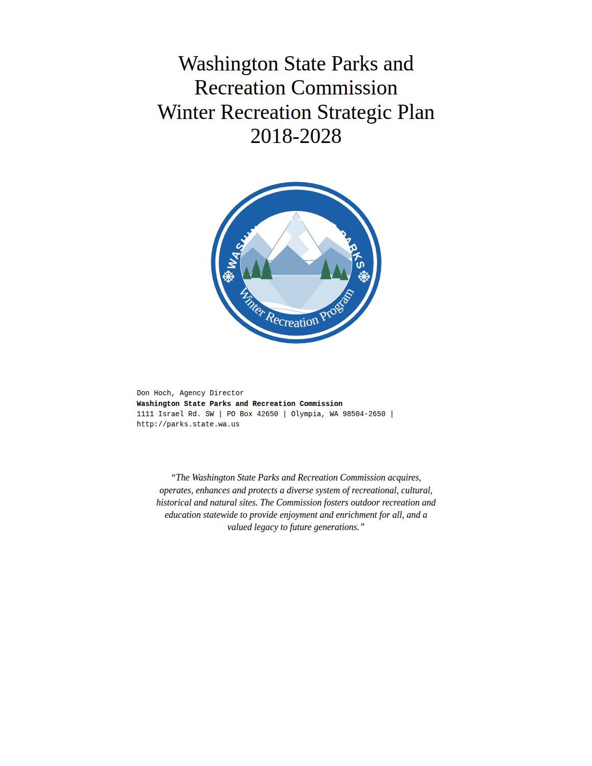Washington State Parks and Recreation Commission
Winter Recreation Strategic Plan
2018-2028
WASHINGTON STATE PARKS Winter Recreation Program
Don Hoch, Agency Director
Washington State Parks and Recreation Commission
1111 Israel Rd. SW | PO Box 42650 | Olympia, WA 98504-2650 | http://parks.state.wa.us
“The Washington State Parks and Recreation Commission acquires, operates, enhances and protects a diverse system of recreational, cultural, historical and natural sites. The Commission fosters outdoor recreation and education statewide to provide enjoyment and enrichment for all, and a valued legacy to future generations.”